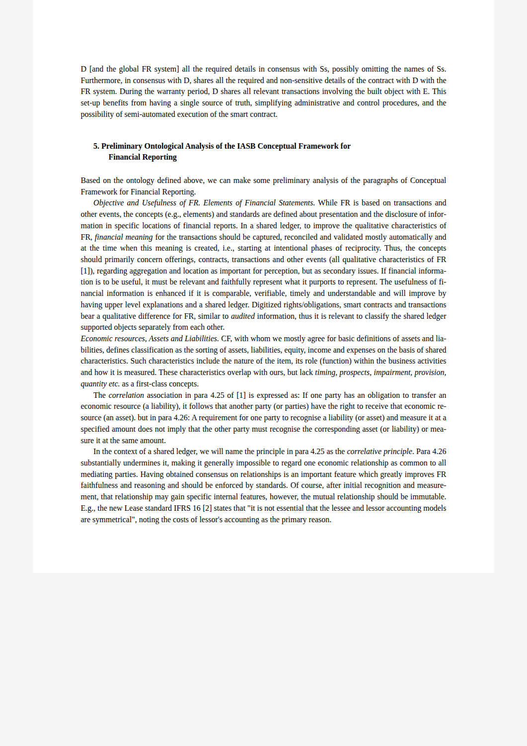D [and the global FR system] all the required details in consensus with Ss, possibly omitting the names of Ss. Furthermore, in consensus with D, shares all the required and non-sensitive details of the contract with D with the FR system. During the warranty period, D shares all relevant transactions involving the built object with E. This set-up benefits from having a single source of truth, simplifying administrative and control procedures, and the possibility of semi-automated execution of the smart contract.
5. Preliminary Ontological Analysis of the IASB Conceptual Framework forFinancial Reporting
Based on the ontology defined above, we can make some preliminary analysis of the paragraphs of Conceptual Framework for Financial Reporting.
Objective and Usefulness of FR. Elements of Financial Statements. While FR is based on transactions and other events, the concepts (e.g., elements) and standards are defined about presentation and the disclosure of information in specific locations of financial reports. In a shared ledger, to improve the qualitative characteristics of FR, financial meaning for the transactions should be captured, reconciled and validated mostly automatically and at the time when this meaning is created, i.e., starting at intentional phases of reciprocity. Thus, the concepts should primarily concern offerings, contracts, transactions and other events (all qualitative characteristics of FR [1]), regarding aggregation and location as important for perception, but as secondary issues. If financial information is to be useful, it must be relevant and faithfully represent what it purports to represent. The usefulness of financial information is enhanced if it is comparable, verifiable, timely and understandable and will improve by having upper level explanations and a shared ledger. Digitized rights/obligations, smart contracts and transactions bear a qualitative difference for FR, similar to audited information, thus it is relevant to classify the shared ledger supported objects separately from each other.
Economic resources, Assets and Liabilities. CF, with whom we mostly agree for basic definitions of assets and liabilities, defines classification as the sorting of assets, liabilities, equity, income and expenses on the basis of shared characteristics. Such characteristics include the nature of the item, its role (function) within the business activities and how it is measured. These characteristics overlap with ours, but lack timing, prospects, impairment, provision, quantity etc. as a first-class concepts.
The correlation association in para 4.25 of [1] is expressed as: If one party has an obligation to transfer an economic resource (a liability), it follows that another party (or parties) have the right to receive that economic resource (an asset). but in para 4.26: A requirement for one party to recognise a liability (or asset) and measure it at a specified amount does not imply that the other party must recognise the corresponding asset (or liability) or measure it at the same amount.
In the context of a shared ledger, we will name the principle in para 4.25 as the correlative principle. Para 4.26 substantially undermines it, making it generally impossible to regard one economic relationship as common to all mediating parties. Having obtained consensus on relationships is an important feature which greatly improves FR faithfulness and reasoning and should be enforced by standards. Of course, after initial recognition and measurement, that relationship may gain specific internal features, however, the mutual relationship should be immutable. E.g., the new Lease standard IFRS 16 [2] states that "it is not essential that the lessee and lessor accounting models are symmetrical", noting the costs of lessor's accounting as the primary reason.